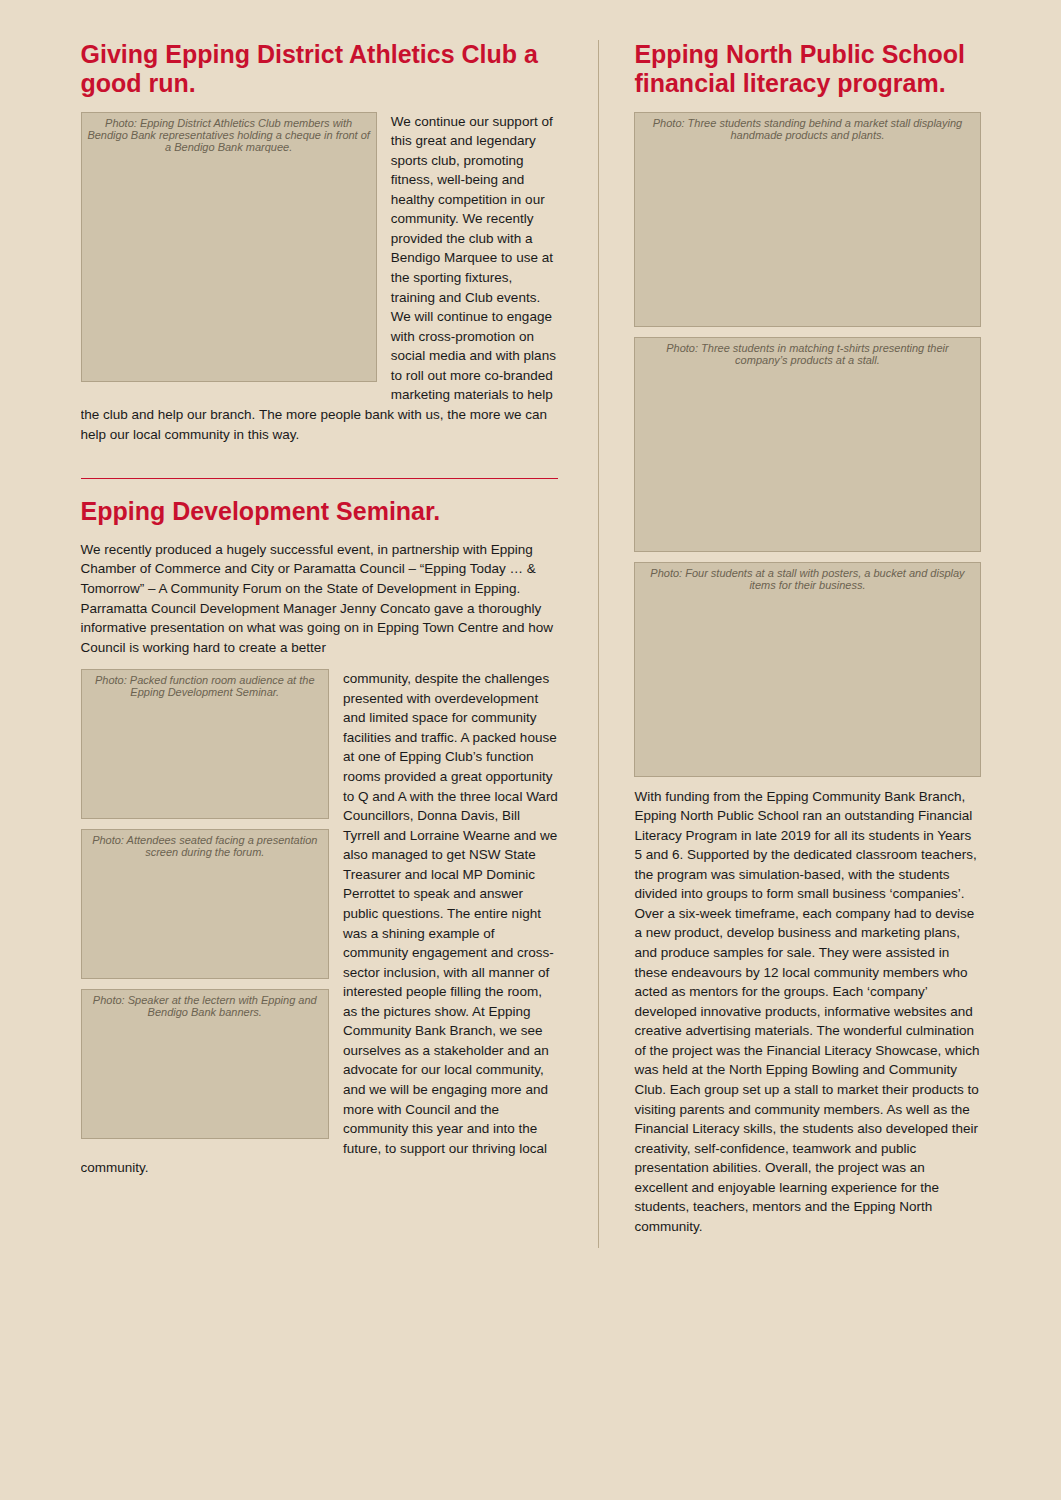Giving Epping District Athletics Club a good run.
Photo: Epping District Athletics Club members with Bendigo Bank representatives holding a cheque in front of a Bendigo Bank marquee.
We continue our support of this great and legendary sports club, promoting fitness, well-being and healthy competition in our community. We recently provided the club with a Bendigo Marquee to use at the sporting fixtures, training and Club events. We will continue to engage with cross-promotion on social media and with plans to roll out more co-branded marketing materials to help the club and help our branch. The more people bank with us, the more we can help our local community in this way.
Epping Development Seminar.
We recently produced a hugely successful event, in partnership with Epping Chamber of Commerce and City or Paramatta Council – “Epping Today … & Tomorrow” – A Community Forum on the State of Development in Epping. Parramatta Council Development Manager Jenny Concato gave a thoroughly informative presentation on what was going on in Epping Town Centre and how Council is working hard to create a better
Photo: Packed function room audience at the Epping Development Seminar.
Photo: Attendees seated facing a presentation screen during the forum.
Photo: Speaker at the lectern with Epping and Bendigo Bank banners.
community, despite the challenges presented with overdevelopment and limited space for community facilities and traffic. A packed house at one of Epping Club’s function rooms provided a great opportunity to Q and A with the three local Ward Councillors, Donna Davis, Bill Tyrrell and Lorraine Wearne and we also managed to get NSW State Treasurer and local MP Dominic Perrottet to speak and answer public questions. The entire night was a shining example of community engagement and cross-sector inclusion, with all manner of interested people filling the room, as the pictures show. At Epping Community Bank Branch, we see ourselves as a stakeholder and an advocate for our local community, and we will be engaging more and more with Council and the community this year and into the future, to support our thriving local community.
Epping North Public School financial literacy program.
Photo: Three students standing behind a market stall displaying handmade products and plants.
Photo: Three students in matching t-shirts presenting their company’s products at a stall.
Photo: Four students at a stall with posters, a bucket and display items for their business.
With funding from the Epping Community Bank Branch, Epping North Public School ran an outstanding Financial Literacy Program in late 2019 for all its students in Years 5 and 6. Supported by the dedicated classroom teachers, the program was simulation-based, with the students divided into groups to form small business ‘companies’. Over a six-week timeframe, each company had to devise a new product, develop business and marketing plans, and produce samples for sale. They were assisted in these endeavours by 12 local community members who acted as mentors for the groups. Each ‘company’ developed innovative products, informative websites and creative advertising materials. The wonderful culmination of the project was the Financial Literacy Showcase, which was held at the North Epping Bowling and Community Club. Each group set up a stall to market their products to visiting parents and community members. As well as the Financial Literacy skills, the students also developed their creativity, self-confidence, teamwork and public presentation abilities. Overall, the project was an excellent and enjoyable learning experience for the students, teachers, mentors and the Epping North community.